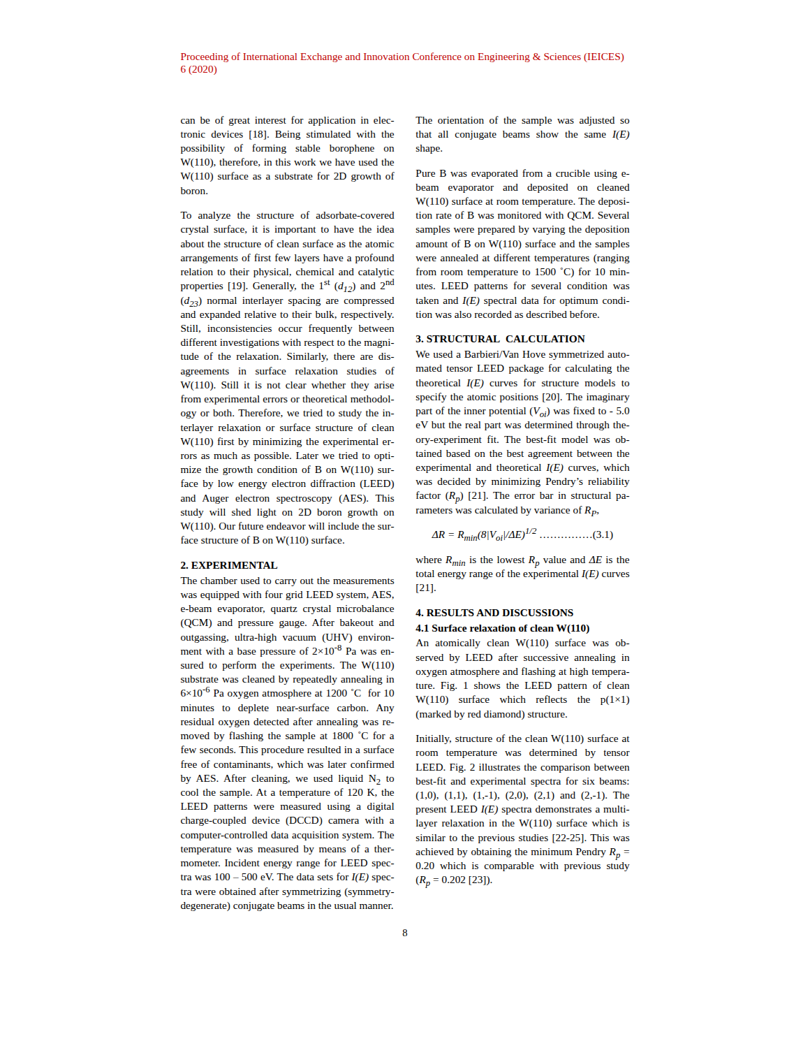Proceeding of International Exchange and Innovation Conference on Engineering & Sciences (IEICES) 6 (2020)
can be of great interest for application in electronic devices [18]. Being stimulated with the possibility of forming stable borophene on W(110), therefore, in this work we have used the W(110) surface as a substrate for 2D growth of boron.
To analyze the structure of adsorbate-covered crystal surface, it is important to have the idea about the structure of clean surface as the atomic arrangements of first few layers have a profound relation to their physical, chemical and catalytic properties [19]. Generally, the 1st (d12) and 2nd (d23) normal interlayer spacing are compressed and expanded relative to their bulk, respectively. Still, inconsistencies occur frequently between different investigations with respect to the magnitude of the relaxation. Similarly, there are disagreements in surface relaxation studies of W(110). Still it is not clear whether they arise from experimental errors or theoretical methodology or both. Therefore, we tried to study the interlayer relaxation or surface structure of clean W(110) first by minimizing the experimental errors as much as possible. Later we tried to optimize the growth condition of B on W(110) surface by low energy electron diffraction (LEED) and Auger electron spectroscopy (AES). This study will shed light on 2D boron growth on W(110). Our future endeavor will include the surface structure of B on W(110) surface.
2. Experimental
The chamber used to carry out the measurements was equipped with four grid LEED system, AES, e-beam evaporator, quartz crystal microbalance (QCM) and pressure gauge. After bakeout and outgassing, ultra-high vacuum (UHV) environment with a base pressure of 2×10-8 Pa was ensured to perform the experiments. The W(110) substrate was cleaned by repeatedly annealing in 6×10-6 Pa oxygen atmosphere at 1200 ˚C for 10 minutes to deplete near-surface carbon. Any residual oxygen detected after annealing was removed by flashing the sample at 1800 ˚C for a few seconds. This procedure resulted in a surface free of contaminants, which was later confirmed by AES. After cleaning, we used liquid N2 to cool the sample. At a temperature of 120 K, the LEED patterns were measured using a digital charge-coupled device (DCCD) camera with a computer-controlled data acquisition system. The temperature was measured by means of a thermometer. Incident energy range for LEED spectra was 100 – 500 eV. The data sets for I(E) spectra were obtained after symmetrizing (symmetry-degenerate) conjugate beams in the usual manner.
The orientation of the sample was adjusted so that all conjugate beams show the same I(E) shape.
Pure B was evaporated from a crucible using e-beam evaporator and deposited on cleaned W(110) surface at room temperature. The deposition rate of B was monitored with QCM. Several samples were prepared by varying the deposition amount of B on W(110) surface and the samples were annealed at different temperatures (ranging from room temperature to 1500 ˚C) for 10 minutes. LEED patterns for several condition was taken and I(E) spectral data for optimum condition was also recorded as described before.
3. Structural Calculation
We used a Barbieri/Van Hove symmetrized automated tensor LEED package for calculating the theoretical I(E) curves for structure models to specify the atomic positions [20]. The imaginary part of the inner potential (Voi) was fixed to - 5.0 eV but the real part was determined through theory-experiment fit. The best-fit model was obtained based on the best agreement between the experimental and theoretical I(E) curves, which was decided by minimizing Pendry’s reliability factor (Rp) [21]. The error bar in structural parameters was calculated by variance of RP,
ΔR = Rmin(8|Voi|/ΔE)1/2 ……………(3.1)
where Rmin is the lowest Rp value and ΔE is the total energy range of the experimental I(E) curves [21].
4. Results and Discussions
4.1 Surface relaxation of clean W(110)
An atomically clean W(110) surface was observed by LEED after successive annealing in oxygen atmosphere and flashing at high temperature. Fig. 1 shows the LEED pattern of clean W(110) surface which reflects the p(1×1) (marked by red diamond) structure.
Initially, structure of the clean W(110) surface at room temperature was determined by tensor LEED. Fig. 2 illustrates the comparison between best-fit and experimental spectra for six beams: (1,0), (1,1), (1,-1), (2,0), (2,1) and (2,-1). The present LEED I(E) spectra demonstrates a multilayer relaxation in the W(110) surface which is similar to the previous studies [22-25]. This was achieved by obtaining the minimum Pendry Rp = 0.20 which is comparable with previous study (Rp = 0.202 [23]).
8